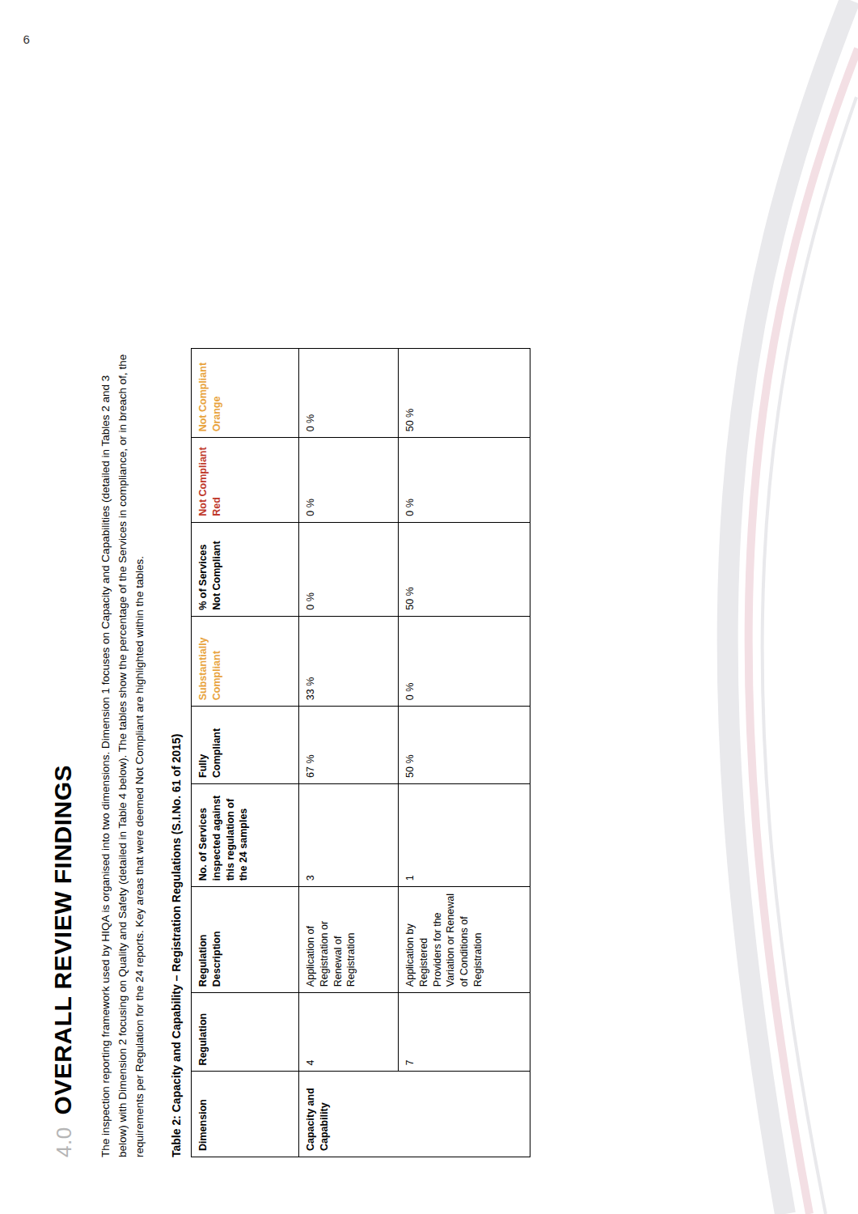6
4.0 OVERALL REVIEW FINDINGS
The inspection reporting framework used by HIQA is organised into two dimensions. Dimension 1 focuses on Capacity and Capabilities (detailed in Tables 2 and 3 below) with Dimension 2 focusing on Quality and Safety (detailed in Table 4 below). The tables show the percentage of the Services in compliance, or in breach of, the requirements per Regulation for the 24 reports. Key areas that were deemed Not Compliant are highlighted within the tables.
Table 2: Capacity and Capability – Registration Regulations (S.I.No. 61 of 2015)
| Dimension | Regulation | Regulation Description | No. of Services inspected against this regulation of the 24 samples | Fully Compliant | Substantially Compliant | % of Services Not Compliant | Not Compliant Red | Not Compliant Orange |
| --- | --- | --- | --- | --- | --- | --- | --- | --- |
| Capacity and Capability | 4 | Application of Registration or Renewal of Registration | 3 | 67 % | 33 % | 0 % | 0 % | 0 % |
| 7 | Application by Registered Providers for the Variation or Renewal of Conditions of Registration | 1 | 50 % | 0 % | 50 % | 0 % | 50 % |